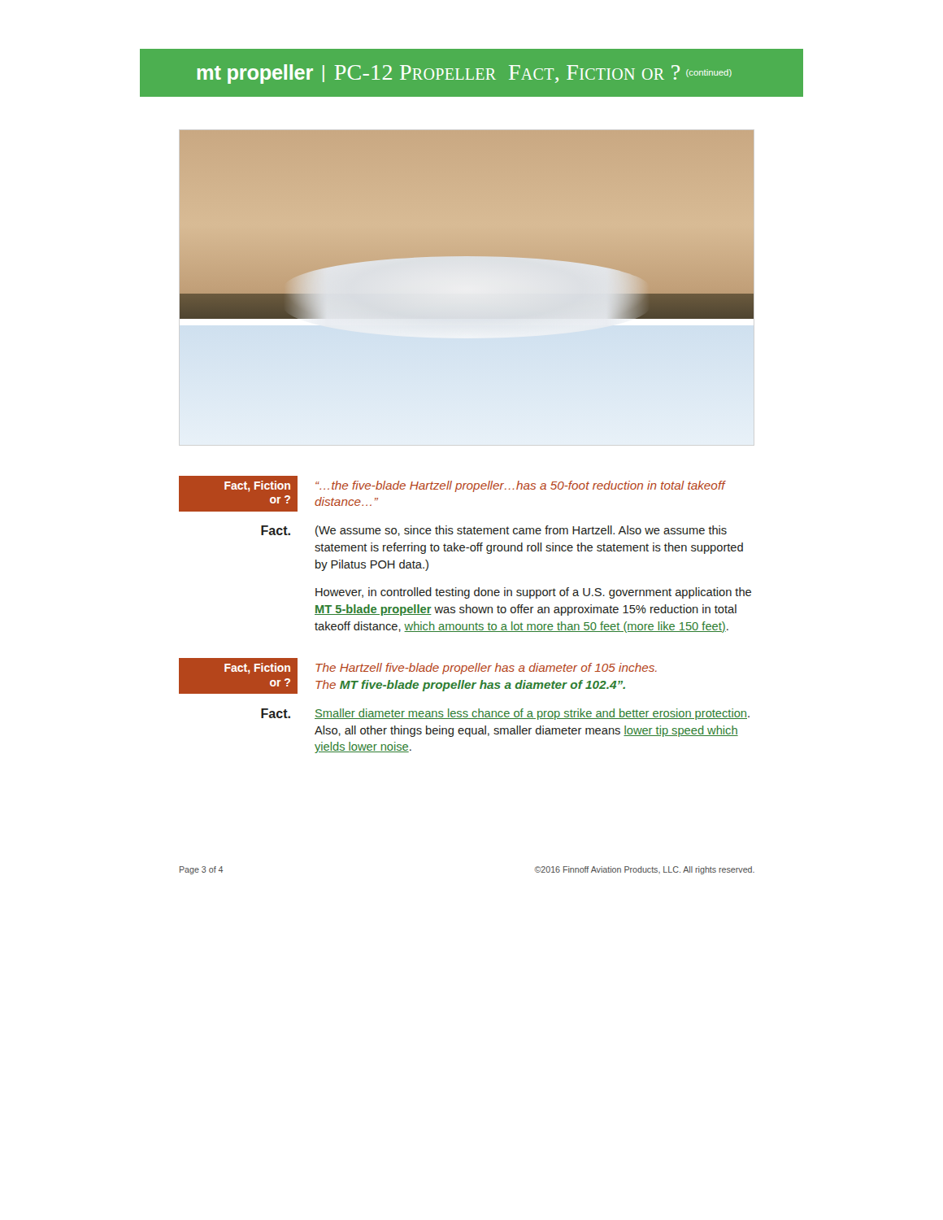mt propeller | PC-12 Propeller Fact, Fiction or ? (continued)
Fact, Fiction
or ?
“…the five-blade Hartzell propeller…has a 50-foot reduction in total takeoff distance…”
Fact.
(We assume so, since this statement came from Hartzell. Also we assume this statement is referring to take-off ground roll since the statement is then supported by Pilatus POH data.)
However, in controlled testing done in support of a U.S. government application the MT 5-blade propeller was shown to offer an approximate 15% reduction in total takeoff distance, which amounts to a lot more than 50 feet (more like 150 feet).
Fact, Fiction
or ?
The Hartzell five-blade propeller has a diameter of 105 inches.
The MT five-blade propeller has a diameter of 102.4”.
Fact.
Smaller diameter means less chance of a prop strike and better erosion protection. Also, all other things being equal, smaller diameter means lower tip speed which yields lower noise.
Page 3 of 4
©2016 Finnoff Aviation Products, LLC. All rights reserved.